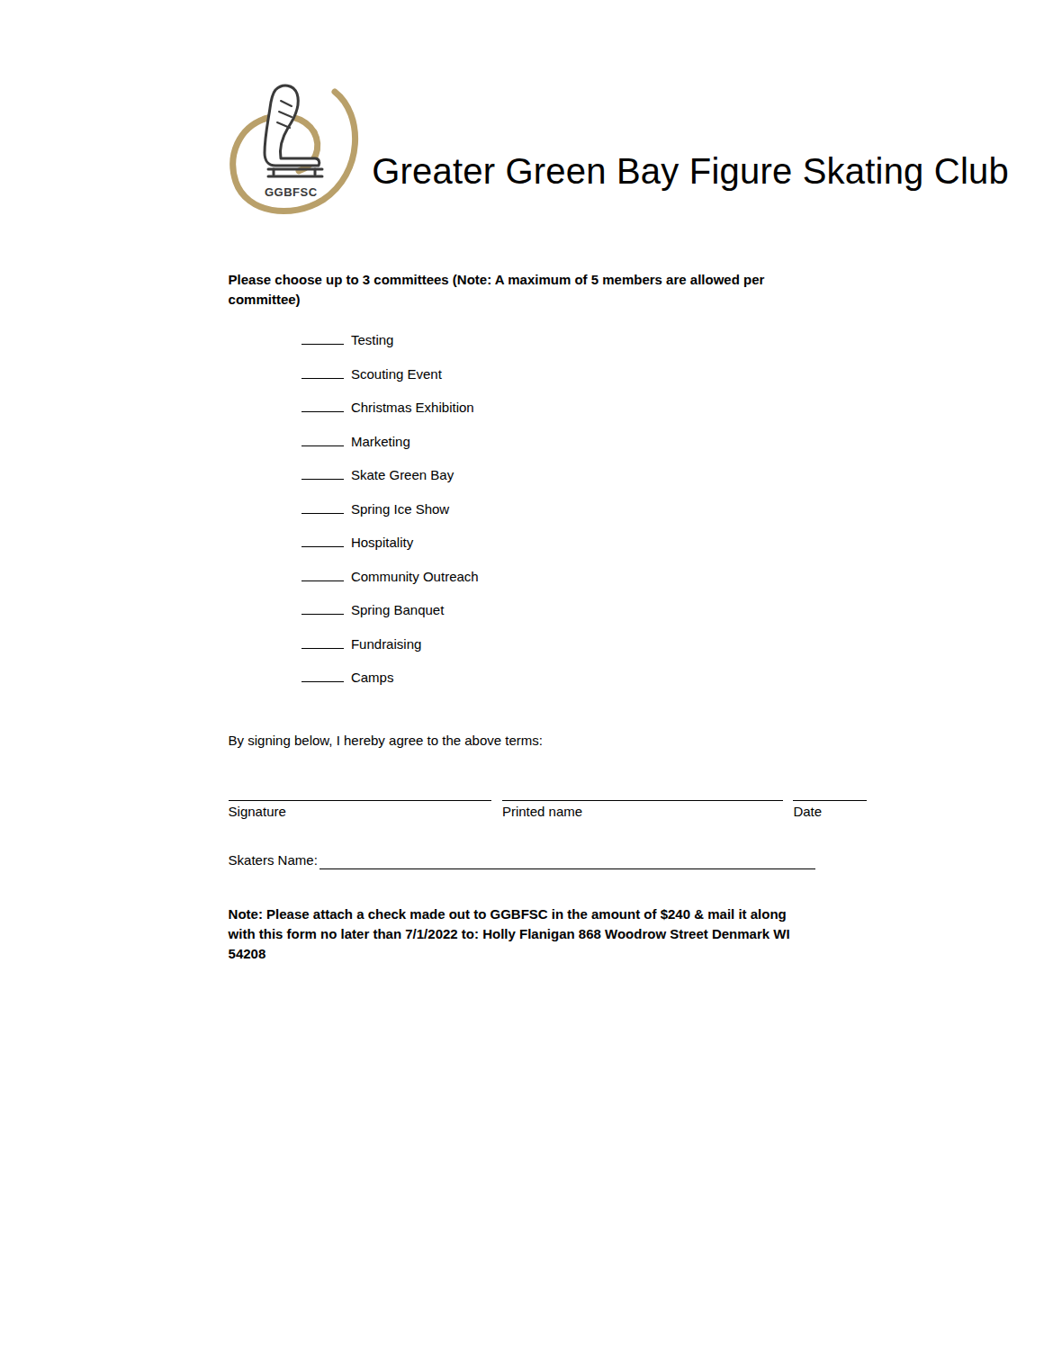GGBFSC
Greater Green Bay Figure Skating Club
Please choose up to 3 committees (Note: A maximum of 5 members are allowed per committee)
Testing
Scouting Event
Christmas Exhibition
Marketing
Skate Green Bay
Spring Ice Show
Hospitality
Community Outreach
Spring Banquet
Fundraising
Camps
By signing below, I hereby agree to the above terms:
Signature Printed name Date
Skaters Name:
Note: Please attach a check made out to GGBFSC in the amount of $240 & mail it along with this form no later than 7/1/2022 to: Holly Flanigan 868 Woodrow Street Denmark WI 54208